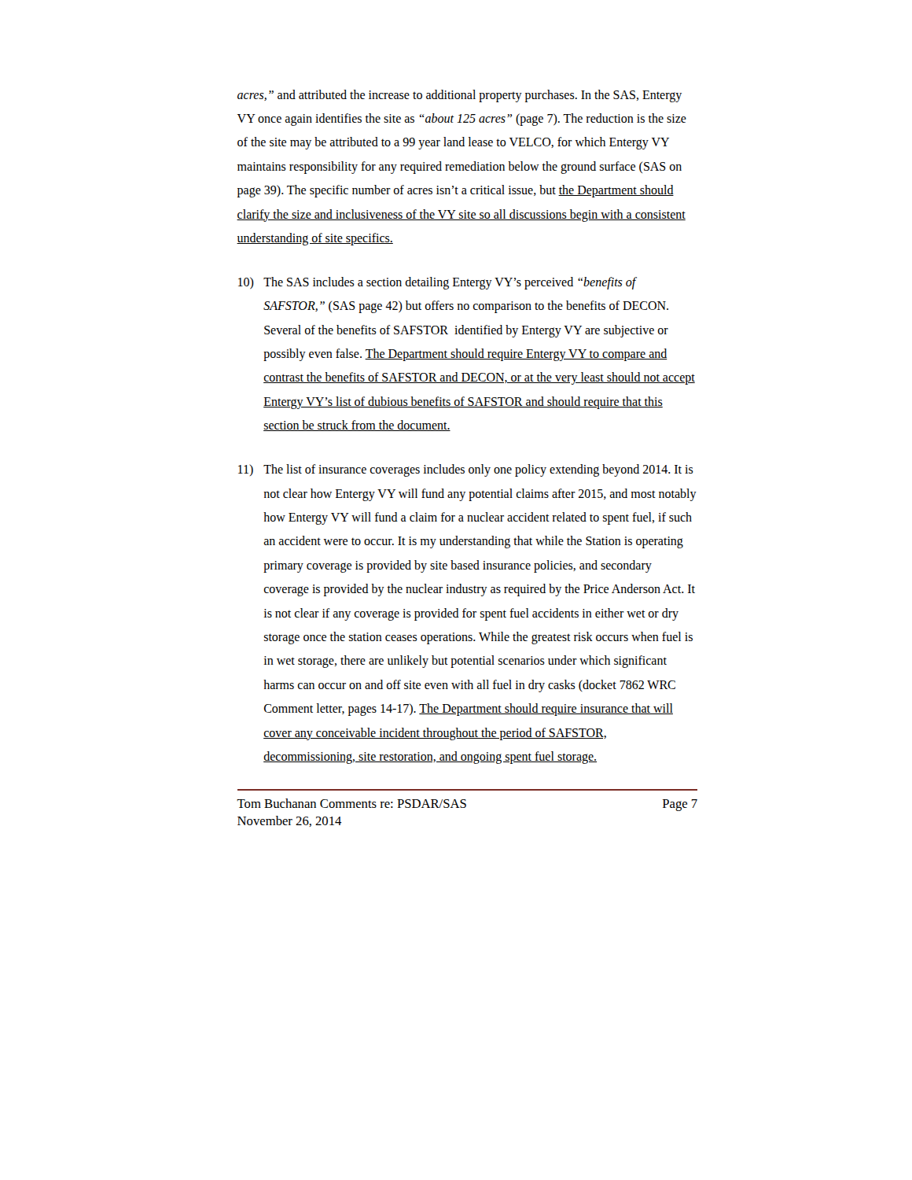acres,” and attributed the increase to additional property purchases. In the SAS, Entergy VY once again identifies the site as “about 125 acres” (page 7). The reduction is the size of the site may be attributed to a 99 year land lease to VELCO, for which Entergy VY maintains responsibility for any required remediation below the ground surface (SAS on page 39). The specific number of acres isn’t a critical issue, but the Department should clarify the size and inclusiveness of the VY site so all discussions begin with a consistent understanding of site specifics.
10) The SAS includes a section detailing Entergy VY’s perceived “benefits of SAFSTOR,” (SAS page 42) but offers no comparison to the benefits of DECON. Several of the benefits of SAFSTOR identified by Entergy VY are subjective or possibly even false. The Department should require Entergy VY to compare and contrast the benefits of SAFSTOR and DECON, or at the very least should not accept Entergy VY’s list of dubious benefits of SAFSTOR and should require that this section be struck from the document.
11) The list of insurance coverages includes only one policy extending beyond 2014. It is not clear how Entergy VY will fund any potential claims after 2015, and most notably how Entergy VY will fund a claim for a nuclear accident related to spent fuel, if such an accident were to occur. It is my understanding that while the Station is operating primary coverage is provided by site based insurance policies, and secondary coverage is provided by the nuclear industry as required by the Price Anderson Act. It is not clear if any coverage is provided for spent fuel accidents in either wet or dry storage once the station ceases operations. While the greatest risk occurs when fuel is in wet storage, there are unlikely but potential scenarios under which significant harms can occur on and off site even with all fuel in dry casks (docket 7862 WRC Comment letter, pages 14-17). The Department should require insurance that will cover any conceivable incident throughout the period of SAFSTOR, decommissioning, site restoration, and ongoing spent fuel storage.
Tom Buchanan Comments re: PSDAR/SAS
November 26, 2014
Page 7